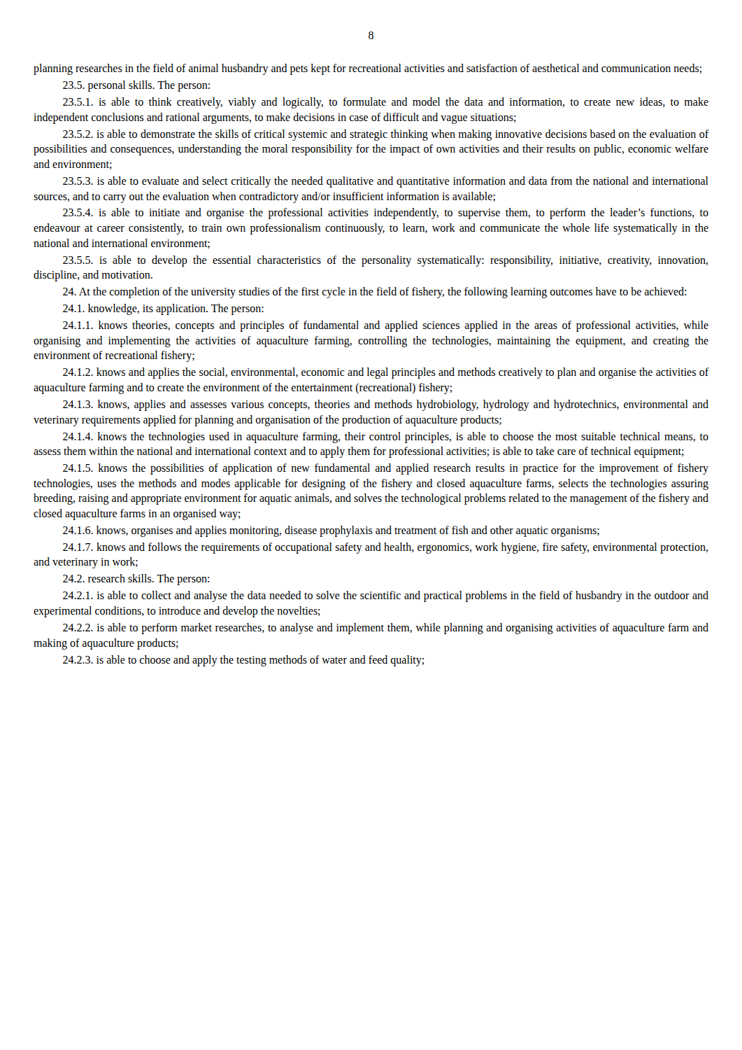8
planning researches in the field of animal husbandry and pets kept for recreational activities and satisfaction of aesthetical and communication needs;
23.5. personal skills. The person:
23.5.1. is able to think creatively, viably and logically, to formulate and model the data and information, to create new ideas, to make independent conclusions and rational arguments, to make decisions in case of difficult and vague situations;
23.5.2. is able to demonstrate the skills of critical systemic and strategic thinking when making innovative decisions based on the evaluation of possibilities and consequences, understanding the moral responsibility for the impact of own activities and their results on public, economic welfare and environment;
23.5.3. is able to evaluate and select critically the needed qualitative and quantitative information and data from the national and international sources, and to carry out the evaluation when contradictory and/or insufficient information is available;
23.5.4. is able to initiate and organise the professional activities independently, to supervise them, to perform the leader’s functions, to endeavour at career consistently, to train own professionalism continuously, to learn, work and communicate the whole life systematically in the national and international environment;
23.5.5. is able to develop the essential characteristics of the personality systematically: responsibility, initiative, creativity, innovation, discipline, and motivation.
24. At the completion of the university studies of the first cycle in the field of fishery, the following learning outcomes have to be achieved:
24.1. knowledge, its application. The person:
24.1.1. knows theories, concepts and principles of fundamental and applied sciences applied in the areas of professional activities, while organising and implementing the activities of aquaculture farming, controlling the technologies, maintaining the equipment, and creating the environment of recreational fishery;
24.1.2. knows and applies the social, environmental, economic and legal principles and methods creatively to plan and organise the activities of aquaculture farming and to create the environment of the entertainment (recreational) fishery;
24.1.3. knows, applies and assesses various concepts, theories and methods hydrobiology, hydrology and hydrotechnics, environmental and veterinary requirements applied for planning and organisation of the production of aquaculture products;
24.1.4. knows the technologies used in aquaculture farming, their control principles, is able to choose the most suitable technical means, to assess them within the national and international context and to apply them for professional activities; is able to take care of technical equipment;
24.1.5. knows the possibilities of application of new fundamental and applied research results in practice for the improvement of fishery technologies, uses the methods and modes applicable for designing of the fishery and closed aquaculture farms, selects the technologies assuring breeding, raising and appropriate environment for aquatic animals, and solves the technological problems related to the management of the fishery and closed aquaculture farms in an organised way;
24.1.6. knows, organises and applies monitoring, disease prophylaxis and treatment of fish and other aquatic organisms;
24.1.7. knows and follows the requirements of occupational safety and health, ergonomics, work hygiene, fire safety, environmental protection, and veterinary in work;
24.2. research skills. The person:
24.2.1. is able to collect and analyse the data needed to solve the scientific and practical problems in the field of husbandry in the outdoor and experimental conditions, to introduce and develop the novelties;
24.2.2. is able to perform market researches, to analyse and implement them, while planning and organising activities of aquaculture farm and making of aquaculture products;
24.2.3. is able to choose and apply the testing methods of water and feed quality;